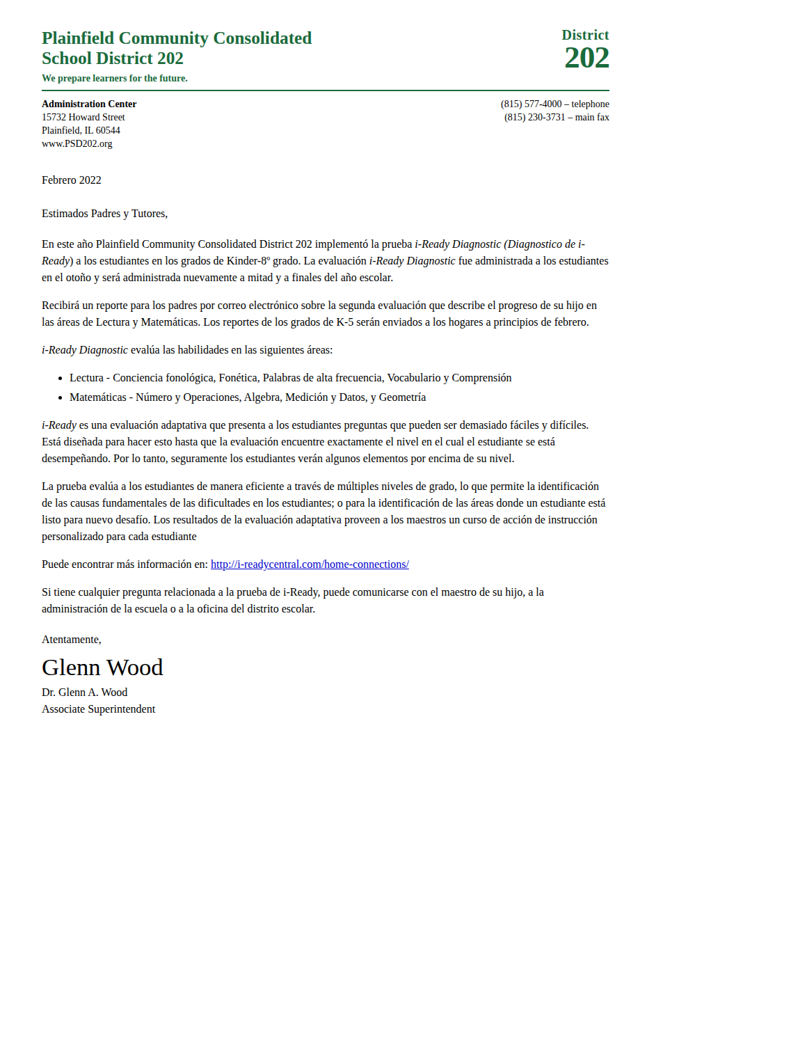Plainfield Community Consolidated
School District 202
We prepare learners for the future.
District
202
Administration Center
15732 Howard Street
Plainfield, IL 60544
www.PSD202.org
(815) 577-4000 – telephone
(815) 230-3731 – main fax
Febrero 2022
Estimados Padres y Tutores,
En este año Plainfield Community Consolidated District 202 implementó la prueba i-Ready Diagnostic (Diagnostico de i-Ready) a los estudiantes en los grados de Kinder-8º grado. La evaluación i-Ready Diagnostic fue administrada a los estudiantes en el otoño y será administrada nuevamente a mitad y a finales del año escolar.
Recibirá un reporte para los padres por correo electrónico sobre la segunda evaluación que describe el progreso de su hijo en las áreas de Lectura y Matemáticas. Los reportes de los grados de K-5 serán enviados a los hogares a principios de febrero.
i-Ready Diagnostic evalúa las habilidades en las siguientes áreas:
Lectura - Conciencia fonológica, Fonética, Palabras de alta frecuencia, Vocabulario y Comprensión
Matemáticas - Número y Operaciones, Algebra, Medición y Datos, y Geometría
i-Ready es una evaluación adaptativa que presenta a los estudiantes preguntas que pueden ser demasiado fáciles y difíciles. Está diseñada para hacer esto hasta que la evaluación encuentre exactamente el nivel en el cual el estudiante se está desempeñando. Por lo tanto, seguramente los estudiantes verán algunos elementos por encima de su nivel.
La prueba evalúa a los estudiantes de manera eficiente a través de múltiples niveles de grado, lo que permite la identificación de las causas fundamentales de las dificultades en los estudiantes; o para la identificación de las áreas donde un estudiante está listo para nuevo desafío. Los resultados de la evaluación adaptativa proveen a los maestros un curso de acción de instrucción personalizado para cada estudiante
Puede encontrar más información en: http://i-readycentral.com/home-connections/
Si tiene cualquier pregunta relacionada a la prueba de i-Ready, puede comunicarse con el maestro de su hijo, a la administración de la escuela o a la oficina del distrito escolar.
Atentamente,
Glenn Wood
Dr. Glenn A. Wood
Associate Superintendent